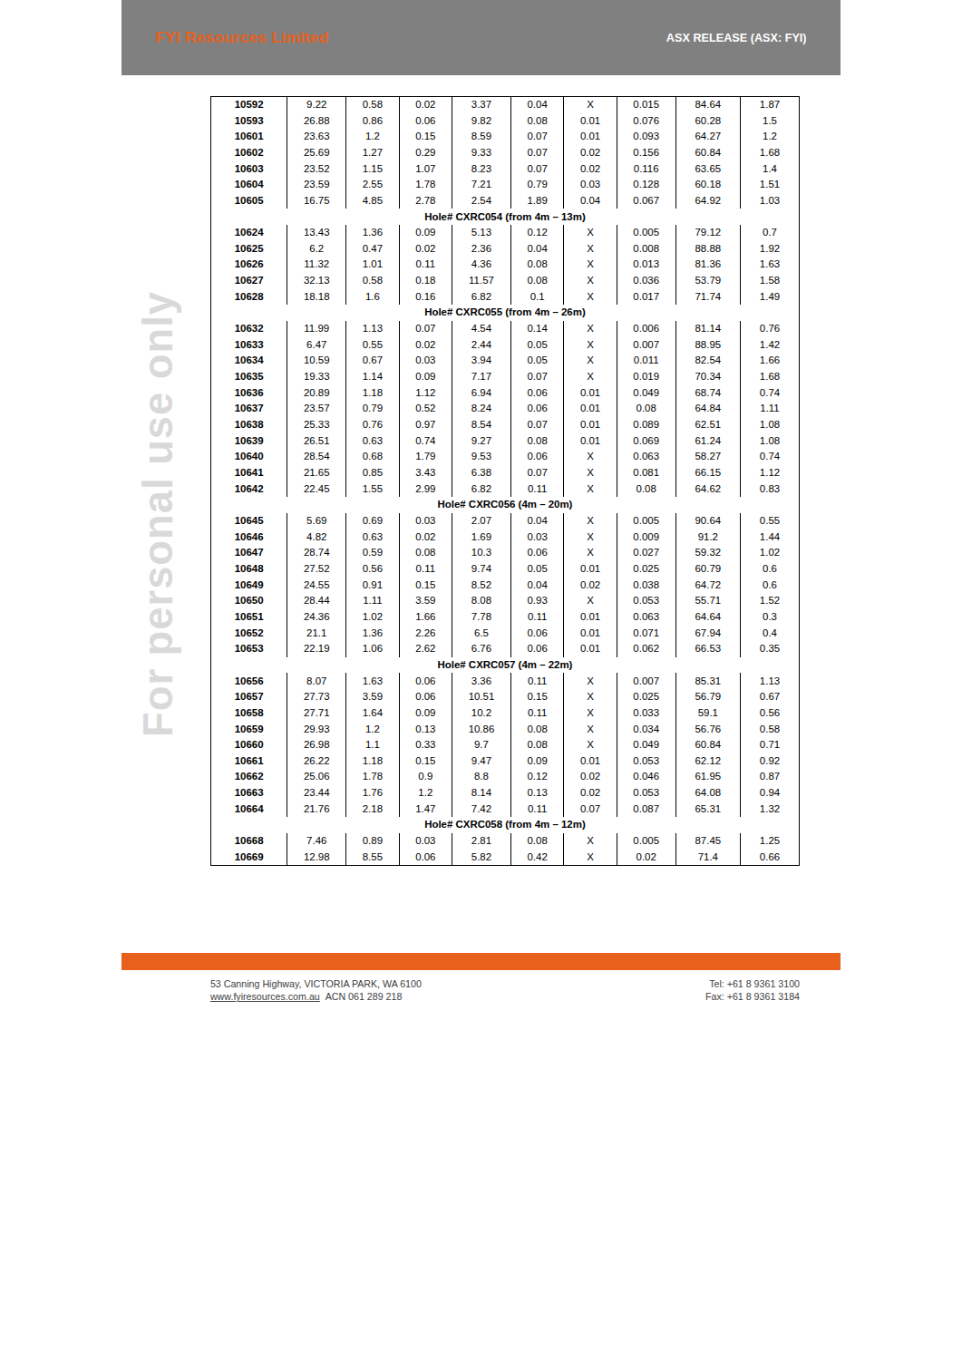FYI Resources Limited
ASX RELEASE (ASX: FYI)
For personal use only
| 10592 | 9.22 | 0.58 | 0.02 | 3.37 | 0.04 | X | 0.015 | 84.64 | 1.87 |
| 10593 | 26.88 | 0.86 | 0.06 | 9.82 | 0.08 | 0.01 | 0.076 | 60.28 | 1.5 |
| 10601 | 23.63 | 1.2 | 0.15 | 8.59 | 0.07 | 0.01 | 0.093 | 64.27 | 1.2 |
| 10602 | 25.69 | 1.27 | 0.29 | 9.33 | 0.07 | 0.02 | 0.156 | 60.84 | 1.68 |
| 10603 | 23.52 | 1.15 | 1.07 | 8.23 | 0.07 | 0.02 | 0.116 | 63.65 | 1.4 |
| 10604 | 23.59 | 2.55 | 1.78 | 7.21 | 0.79 | 0.03 | 0.128 | 60.18 | 1.51 |
| 10605 | 16.75 | 4.85 | 2.78 | 2.54 | 1.89 | 0.04 | 0.067 | 64.92 | 1.03 |
| Hole# CXRC054 (from 4m – 13m) |
| 10624 | 13.43 | 1.36 | 0.09 | 5.13 | 0.12 | X | 0.005 | 79.12 | 0.7 |
| 10625 | 6.2 | 0.47 | 0.02 | 2.36 | 0.04 | X | 0.008 | 88.88 | 1.92 |
| 10626 | 11.32 | 1.01 | 0.11 | 4.36 | 0.08 | X | 0.013 | 81.36 | 1.63 |
| 10627 | 32.13 | 0.58 | 0.18 | 11.57 | 0.08 | X | 0.036 | 53.79 | 1.58 |
| 10628 | 18.18 | 1.6 | 0.16 | 6.82 | 0.1 | X | 0.017 | 71.74 | 1.49 |
| Hole# CXRC055 (from 4m – 26m) |
| 10632 | 11.99 | 1.13 | 0.07 | 4.54 | 0.14 | X | 0.006 | 81.14 | 0.76 |
| 10633 | 6.47 | 0.55 | 0.02 | 2.44 | 0.05 | X | 0.007 | 88.95 | 1.42 |
| 10634 | 10.59 | 0.67 | 0.03 | 3.94 | 0.05 | X | 0.011 | 82.54 | 1.66 |
| 10635 | 19.33 | 1.14 | 0.09 | 7.17 | 0.07 | X | 0.019 | 70.34 | 1.68 |
| 10636 | 20.89 | 1.18 | 1.12 | 6.94 | 0.06 | 0.01 | 0.049 | 68.74 | 0.74 |
| 10637 | 23.57 | 0.79 | 0.52 | 8.24 | 0.06 | 0.01 | 0.08 | 64.84 | 1.11 |
| 10638 | 25.33 | 0.76 | 0.97 | 8.54 | 0.07 | 0.01 | 0.089 | 62.51 | 1.08 |
| 10639 | 26.51 | 0.63 | 0.74 | 9.27 | 0.08 | 0.01 | 0.069 | 61.24 | 1.08 |
| 10640 | 28.54 | 0.68 | 1.79 | 9.53 | 0.06 | X | 0.063 | 58.27 | 0.74 |
| 10641 | 21.65 | 0.85 | 3.43 | 6.38 | 0.07 | X | 0.081 | 66.15 | 1.12 |
| 10642 | 22.45 | 1.55 | 2.99 | 6.82 | 0.11 | X | 0.08 | 64.62 | 0.83 |
| Hole# CXRC056 (4m – 20m) |
| 10645 | 5.69 | 0.69 | 0.03 | 2.07 | 0.04 | X | 0.005 | 90.64 | 0.55 |
| 10646 | 4.82 | 0.63 | 0.02 | 1.69 | 0.03 | X | 0.009 | 91.2 | 1.44 |
| 10647 | 28.74 | 0.59 | 0.08 | 10.3 | 0.06 | X | 0.027 | 59.32 | 1.02 |
| 10648 | 27.52 | 0.56 | 0.11 | 9.74 | 0.05 | 0.01 | 0.025 | 60.79 | 0.6 |
| 10649 | 24.55 | 0.91 | 0.15 | 8.52 | 0.04 | 0.02 | 0.038 | 64.72 | 0.6 |
| 10650 | 28.44 | 1.11 | 3.59 | 8.08 | 0.93 | X | 0.053 | 55.71 | 1.52 |
| 10651 | 24.36 | 1.02 | 1.66 | 7.78 | 0.11 | 0.01 | 0.063 | 64.64 | 0.3 |
| 10652 | 21.1 | 1.36 | 2.26 | 6.5 | 0.06 | 0.01 | 0.071 | 67.94 | 0.4 |
| 10653 | 22.19 | 1.06 | 2.62 | 6.76 | 0.06 | 0.01 | 0.062 | 66.53 | 0.35 |
| Hole# CXRC057 (4m – 22m) |
| 10656 | 8.07 | 1.63 | 0.06 | 3.36 | 0.11 | X | 0.007 | 85.31 | 1.13 |
| 10657 | 27.73 | 3.59 | 0.06 | 10.51 | 0.15 | X | 0.025 | 56.79 | 0.67 |
| 10658 | 27.71 | 1.64 | 0.09 | 10.2 | 0.11 | X | 0.033 | 59.1 | 0.56 |
| 10659 | 29.93 | 1.2 | 0.13 | 10.86 | 0.08 | X | 0.034 | 56.76 | 0.58 |
| 10660 | 26.98 | 1.1 | 0.33 | 9.7 | 0.08 | X | 0.049 | 60.84 | 0.71 |
| 10661 | 26.22 | 1.18 | 0.15 | 9.47 | 0.09 | 0.01 | 0.053 | 62.12 | 0.92 |
| 10662 | 25.06 | 1.78 | 0.9 | 8.8 | 0.12 | 0.02 | 0.046 | 61.95 | 0.87 |
| 10663 | 23.44 | 1.76 | 1.2 | 8.14 | 0.13 | 0.02 | 0.053 | 64.08 | 0.94 |
| 10664 | 21.76 | 2.18 | 1.47 | 7.42 | 0.11 | 0.07 | 0.087 | 65.31 | 1.32 |
| Hole# CXRC058 (from 4m – 12m) |
| 10668 | 7.46 | 0.89 | 0.03 | 2.81 | 0.08 | X | 0.005 | 87.45 | 1.25 |
| 10669 | 12.98 | 8.55 | 0.06 | 5.82 | 0.42 | X | 0.02 | 71.4 | 0.66 |
53 Canning Highway, VICTORIA PARK, WA 6100
www.fyiresources.com.au ACN 061 289 218
Tel: +61 8 9361 3100
Fax: +61 8 9361 3184